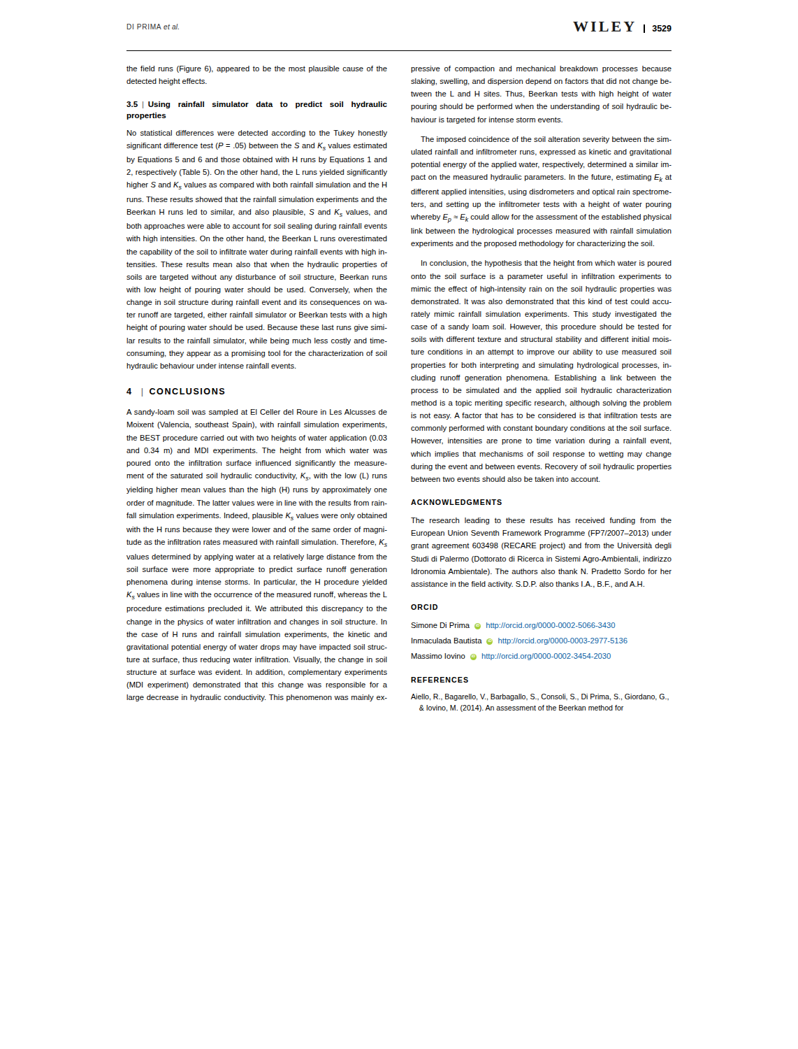DI PRIMA et al.
WILEY 3529
the field runs (Figure 6), appeared to be the most plausible cause of the detected height effects.
3.5|Using rainfall simulator data to predict soil hydraulic properties
No statistical differences were detected according to the Tukey honestly significant difference test (P = .05) between the S and Ks values estimated by Equations 5 and 6 and those obtained with H runs by Equations 1 and 2, respectively (Table 5). On the other hand, the L runs yielded significantly higher S and Ks values as compared with both rainfall simulation and the H runs. These results showed that the rainfall simulation experiments and the Beerkan H runs led to similar, and also plausible, S and Ks values, and both approaches were able to account for soil sealing during rainfall events with high intensities. On the other hand, the Beerkan L runs overestimated the capability of the soil to infiltrate water during rainfall events with high intensities. These results mean also that when the hydraulic properties of soils are targeted without any disturbance of soil structure, Beerkan runs with low height of pouring water should be used. Conversely, when the change in soil structure during rainfall event and its consequences on water runoff are targeted, either rainfall simulator or Beerkan tests with a high height of pouring water should be used. Because these last runs give similar results to the rainfall simulator, while being much less costly and time-consuming, they appear as a promising tool for the characterization of soil hydraulic behaviour under intense rainfall events.
4|CONCLUSIONS
A sandy-loam soil was sampled at El Celler del Roure in Les Alcusses de Moixent (Valencia, southeast Spain), with rainfall simulation experiments, the BEST procedure carried out with two heights of water application (0.03 and 0.34 m) and MDI experiments. The height from which water was poured onto the infiltration surface influenced significantly the measurement of the saturated soil hydraulic conductivity, Ks, with the low (L) runs yielding higher mean values than the high (H) runs by approximately one order of magnitude. The latter values were in line with the results from rainfall simulation experiments. Indeed, plausible Ks values were only obtained with the H runs because they were lower and of the same order of magnitude as the infiltration rates measured with rainfall simulation. Therefore, Ks values determined by applying water at a relatively large distance from the soil surface were more appropriate to predict surface runoff generation phenomena during intense storms. In particular, the H procedure yielded Ks values in line with the occurrence of the measured runoff, whereas the L procedure estimations precluded it. We attributed this discrepancy to the change in the physics of water infiltration and changes in soil structure. In the case of H runs and rainfall simulation experiments, the kinetic and gravitational potential energy of water drops may have impacted soil structure at surface, thus reducing water infiltration. Visually, the change in soil structure at surface was evident. In addition, complementary experiments (MDI experiment) demonstrated that this change was responsible for a large decrease in hydraulic conductivity. This phenomenon was mainly expressive of compaction and mechanical breakdown processes because slaking, swelling, and dispersion depend on factors that did not change between the L and H sites. Thus, Beerkan tests with high height of water pouring should be performed when the understanding of soil hydraulic behaviour is targeted for intense storm events.
The imposed coincidence of the soil alteration severity between the simulated rainfall and infiltrometer runs, expressed as kinetic and gravitational potential energy of the applied water, respectively, determined a similar impact on the measured hydraulic parameters. In the future, estimating Ek at different applied intensities, using disdrometers and optical rain spectrometers, and setting up the infiltrometer tests with a height of water pouring whereby Ep ≈ Ek could allow for the assessment of the established physical link between the hydrological processes measured with rainfall simulation experiments and the proposed methodology for characterizing the soil.
In conclusion, the hypothesis that the height from which water is poured onto the soil surface is a parameter useful in infiltration experiments to mimic the effect of high-intensity rain on the soil hydraulic properties was demonstrated. It was also demonstrated that this kind of test could accurately mimic rainfall simulation experiments. This study investigated the case of a sandy loam soil. However, this procedure should be tested for soils with different texture and structural stability and different initial moisture conditions in an attempt to improve our ability to use measured soil properties for both interpreting and simulating hydrological processes, including runoff generation phenomena. Establishing a link between the process to be simulated and the applied soil hydraulic characterization method is a topic meriting specific research, although solving the problem is not easy. A factor that has to be considered is that infiltration tests are commonly performed with constant boundary conditions at the soil surface. However, intensities are prone to time variation during a rainfall event, which implies that mechanisms of soil response to wetting may change during the event and between events. Recovery of soil hydraulic properties between two events should also be taken into account.
ACKNOWLEDGMENTS
The research leading to these results has received funding from the European Union Seventh Framework Programme (FP7/2007–2013) under grant agreement 603498 (RECARE project) and from the Università degli Studi di Palermo (Dottorato di Ricerca in Sistemi Agro-Ambientali, indirizzo Idronomia Ambientale). The authors also thank N. Pradetto Sordo for her assistance in the field activity. S.D.P. also thanks I.A., B.F., and A.H.
ORCID
Simone Di Prima http://orcid.org/0000-0002-5066-3430
Inmaculada Bautista http://orcid.org/0000-0003-2977-5136
Massimo Iovino http://orcid.org/0000-0002-3454-2030
REFERENCES
Aiello, R., Bagarello, V., Barbagallo, S., Consoli, S., Di Prima, S., Giordano, G., & Iovino, M. (2014). An assessment of the Beerkan method for